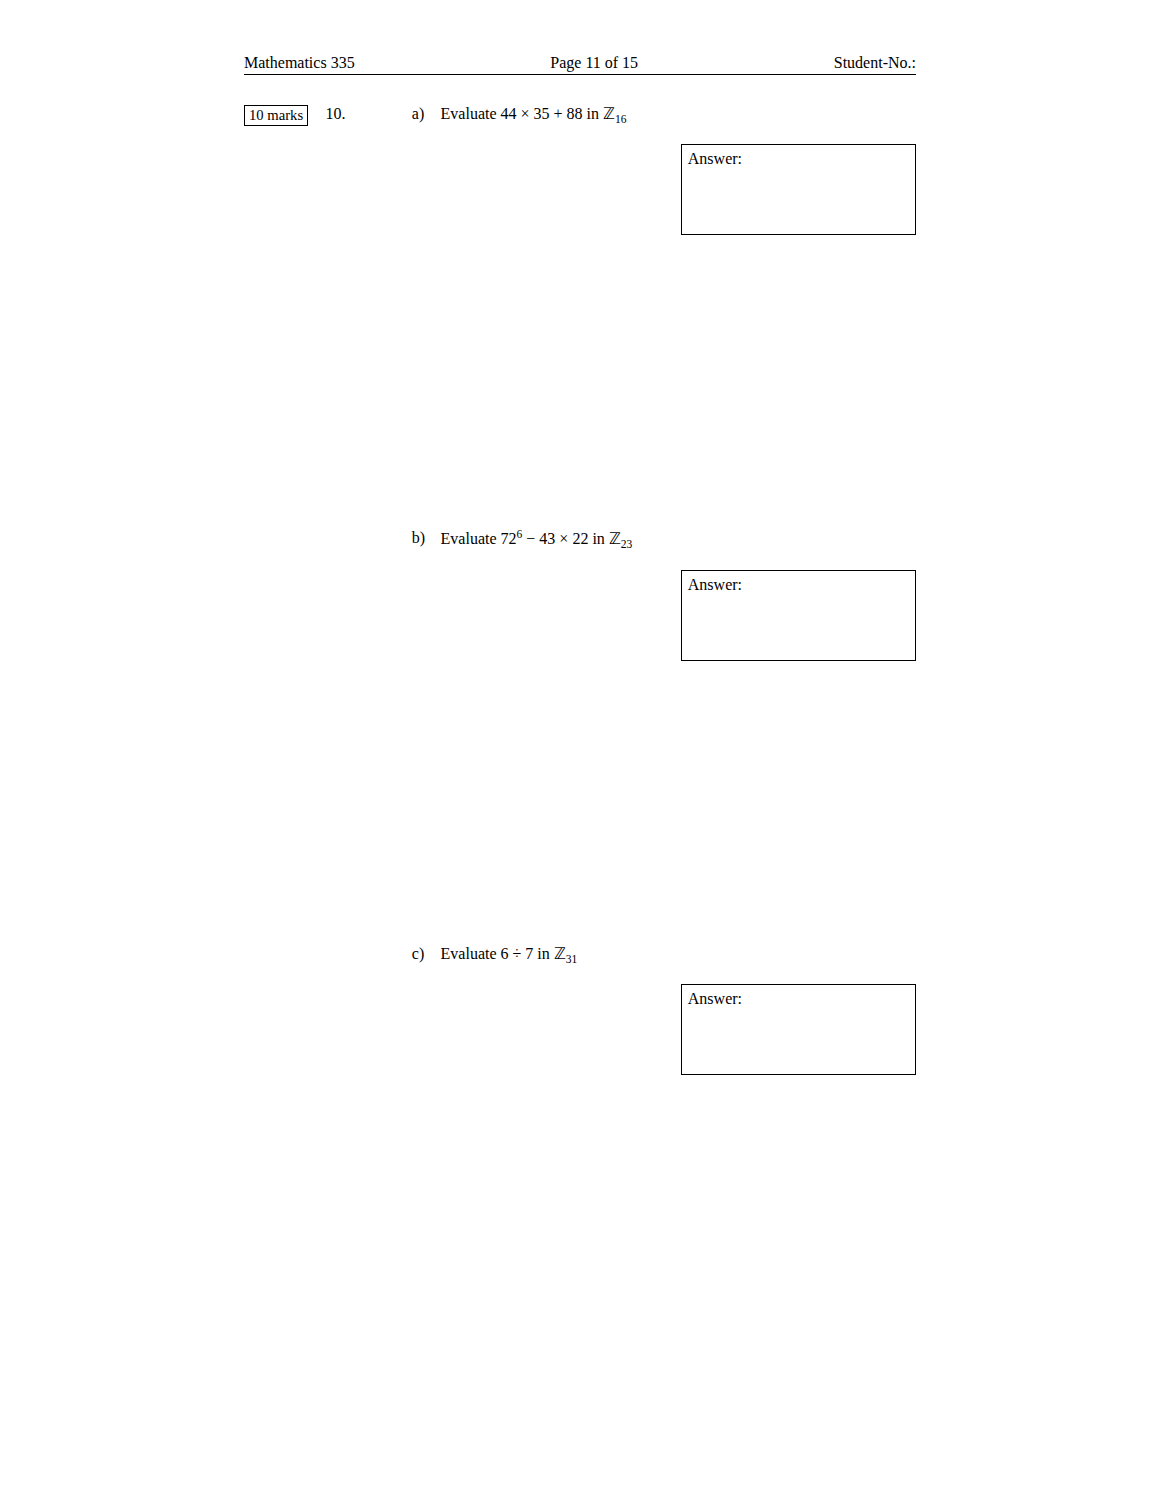Mathematics 335
Page 11 of 15
Student-No.:
10 marks
10.
a)
Evaluate 44 × 35 + 88 in ℤ16
Answer:
b)
Evaluate 726 − 43 × 22 in ℤ23
Answer:
c)
Evaluate 6 ÷ 7 in ℤ31
Answer: